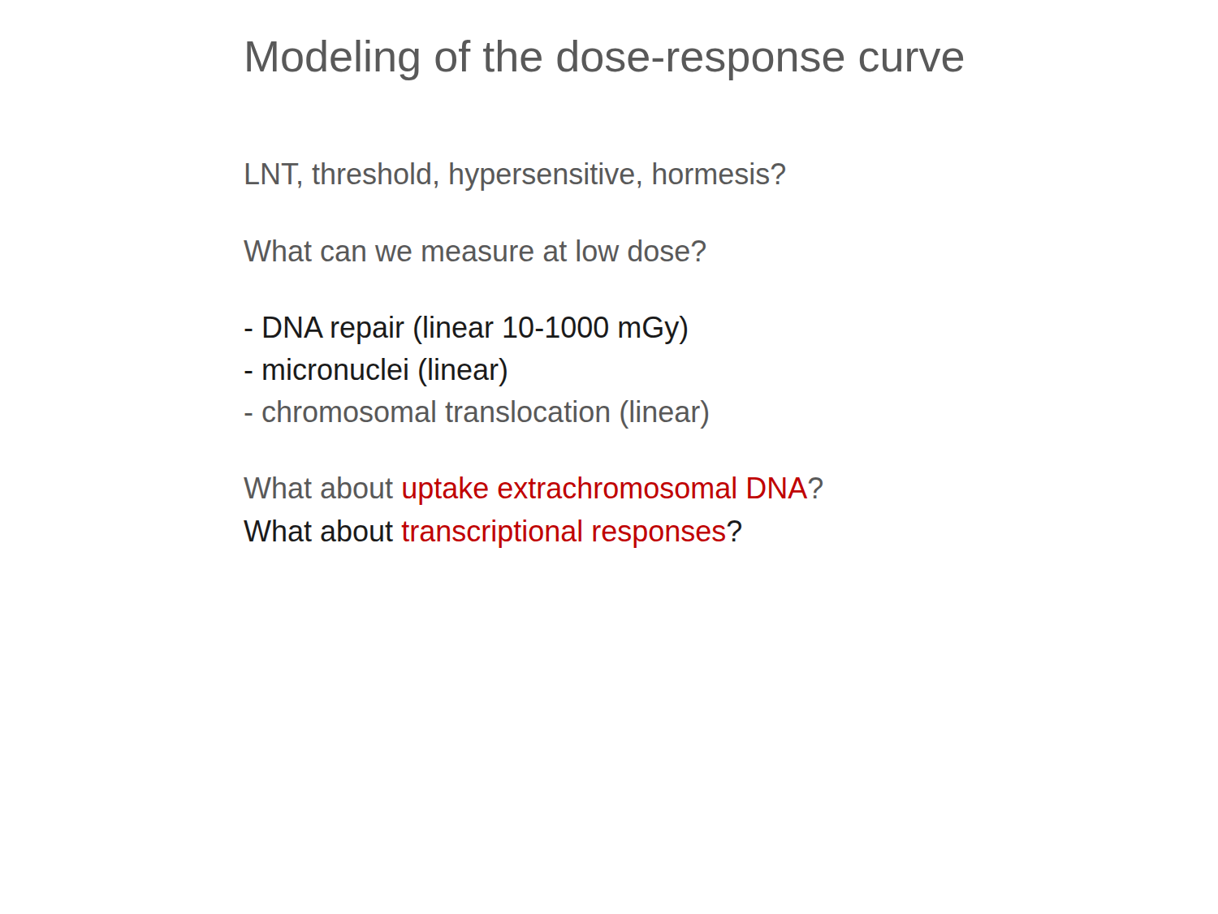Modeling of the dose-response curve
LNT, threshold, hypersensitive, hormesis?
What can we measure at low dose?
- DNA repair (linear 10-1000 mGy)
- micronuclei (linear)
- chromosomal translocation (linear)
What about uptake extrachromosomal DNA?
What about transcriptional responses?